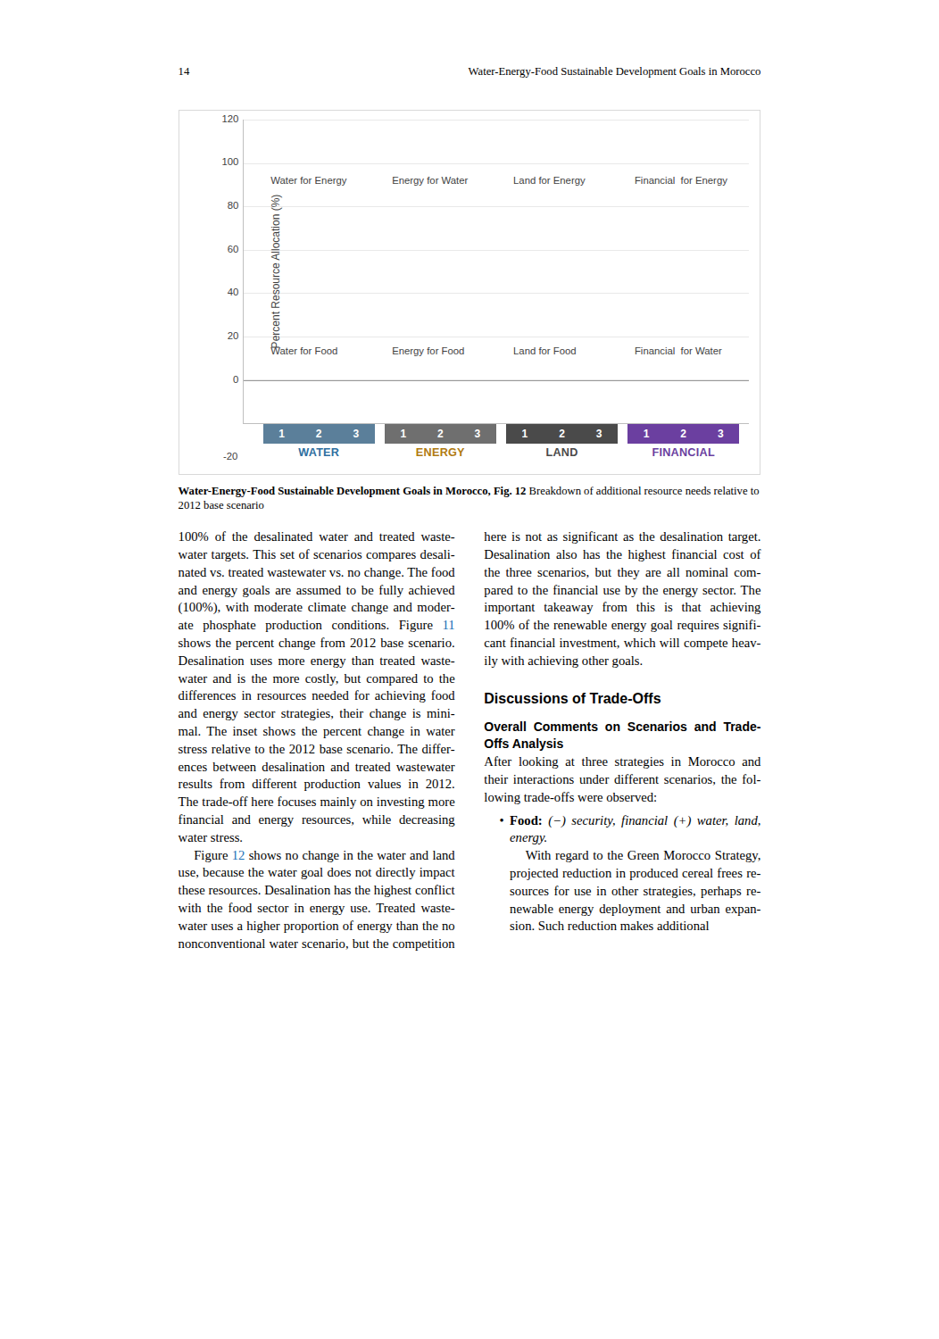14
Water-Energy-Food Sustainable Development Goals in Morocco
Percent Resource Allocation (%)
120
100
80
60
40
20
0
Water for Energy
Water for Food
Energy for Water
Energy for Food
Land for Energy
Land for Food
Financial for Energy
Financial for Water
-20
123
WATER
123
ENERGY
123
LAND
123
FINANCIAL
Water-Energy-Food Sustainable Development Goals in Morocco, Fig. 12 Breakdown of additional resource needs relative to 2012 base scenario
100% of the desalinated water and treated wastewater targets. This set of scenarios compares desalinated vs. treated wastewater vs. no change. The food and energy goals are assumed to be fully achieved (100%), with moderate climate change and moderate phosphate production conditions. Figure 11 shows the percent change from 2012 base scenario. Desalination uses more energy than treated wastewater and is the more costly, but compared to the differences in resources needed for achieving food and energy sector strategies, their change is minimal. The inset shows the percent change in water stress relative to the 2012 base scenario. The differences between desalination and treated wastewater results from different production values in 2012. The trade-off here focuses mainly on investing more financial and energy resources, while decreasing water stress.
Figure 12 shows no change in the water and land use, because the water goal does not directly impact these resources. Desalination has the highest conflict with the food sector in energy use. Treated wastewater uses a higher proportion of energy than the no nonconventional water scenario, but the competition here is not as significant as the desalination target. Desalination also has the highest financial cost of the three scenarios, but they are all nominal compared to the financial use by the energy sector. The important takeaway from this is that achieving 100% of the renewable energy goal requires significant financial investment, which will compete heavily with achieving other goals.
Discussions of Trade-Offs
Overall Comments on Scenarios and Trade-Offs Analysis
After looking at three strategies in Morocco and their interactions under different scenarios, the following trade-offs were observed:
Food: (−) security, financial (+) water, land, energy.
With regard to the Green Morocco Strategy, projected reduction in produced cereal frees resources for use in other strategies, perhaps renewable energy deployment and urban expansion. Such reduction makes additional